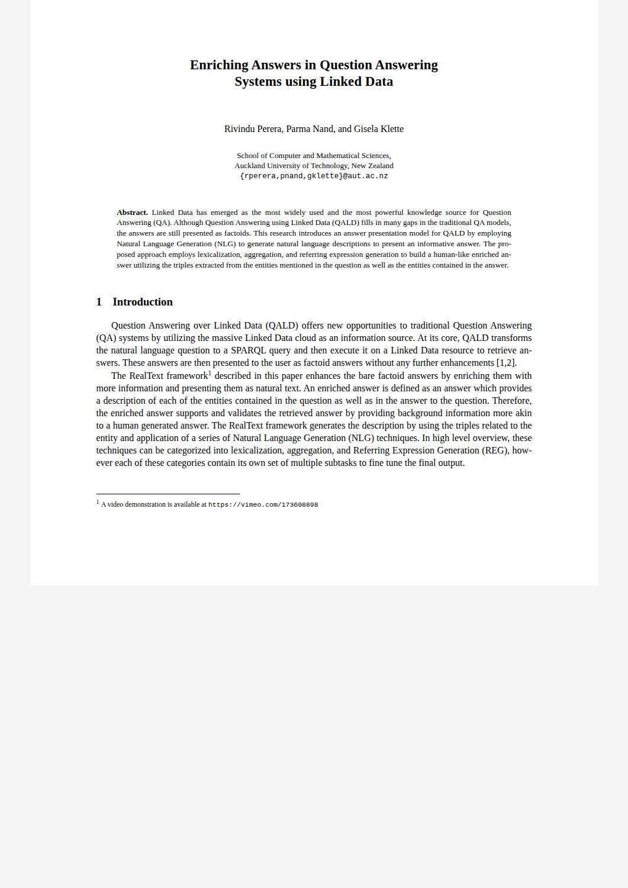Enriching Answers in Question Answering
Systems using Linked Data
Rivindu Perera, Parma Nand, and Gisela Klette
School of Computer and Mathematical Sciences,
Auckland University of Technology, New Zealand
{rperera,pnand,gklette}@aut.ac.nz
Abstract. Linked Data has emerged as the most widely used and the most powerful knowledge source for Question Answering (QA). Although Question Answering using Linked Data (QALD) fills in many gaps in the traditional QA models, the answers are still presented as factoids. This research introduces an answer presentation model for QALD by employing Natural Language Generation (NLG) to generate natural language descriptions to present an informative answer. The proposed approach employs lexicalization, aggregation, and referring expression generation to build a human-like enriched answer utilizing the triples extracted from the entities mentioned in the question as well as the entities contained in the answer.
1 Introduction
Question Answering over Linked Data (QALD) offers new opportunities to traditional Question Answering (QA) systems by utilizing the massive Linked Data cloud as an information source. At its core, QALD transforms the natural language question to a SPARQL query and then execute it on a Linked Data resource to retrieve answers. These answers are then presented to the user as factoid answers without any further enhancements [1,2].
The RealText framework1 described in this paper enhances the bare factoid answers by enriching them with more information and presenting them as natural text. An enriched answer is defined as an answer which provides a description of each of the entities contained in the question as well as in the answer to the question. Therefore, the enriched answer supports and validates the retrieved answer by providing background information more akin to a human generated answer. The RealText framework generates the description by using the triples related to the entity and application of a series of Natural Language Generation (NLG) techniques. In high level overview, these techniques can be categorized into lexicalization, aggregation, and Referring Expression Generation (REG), however each of these categories contain its own set of multiple subtasks to fine tune the final output.
1 A video demonstration is available at https://vimeo.com/173608898